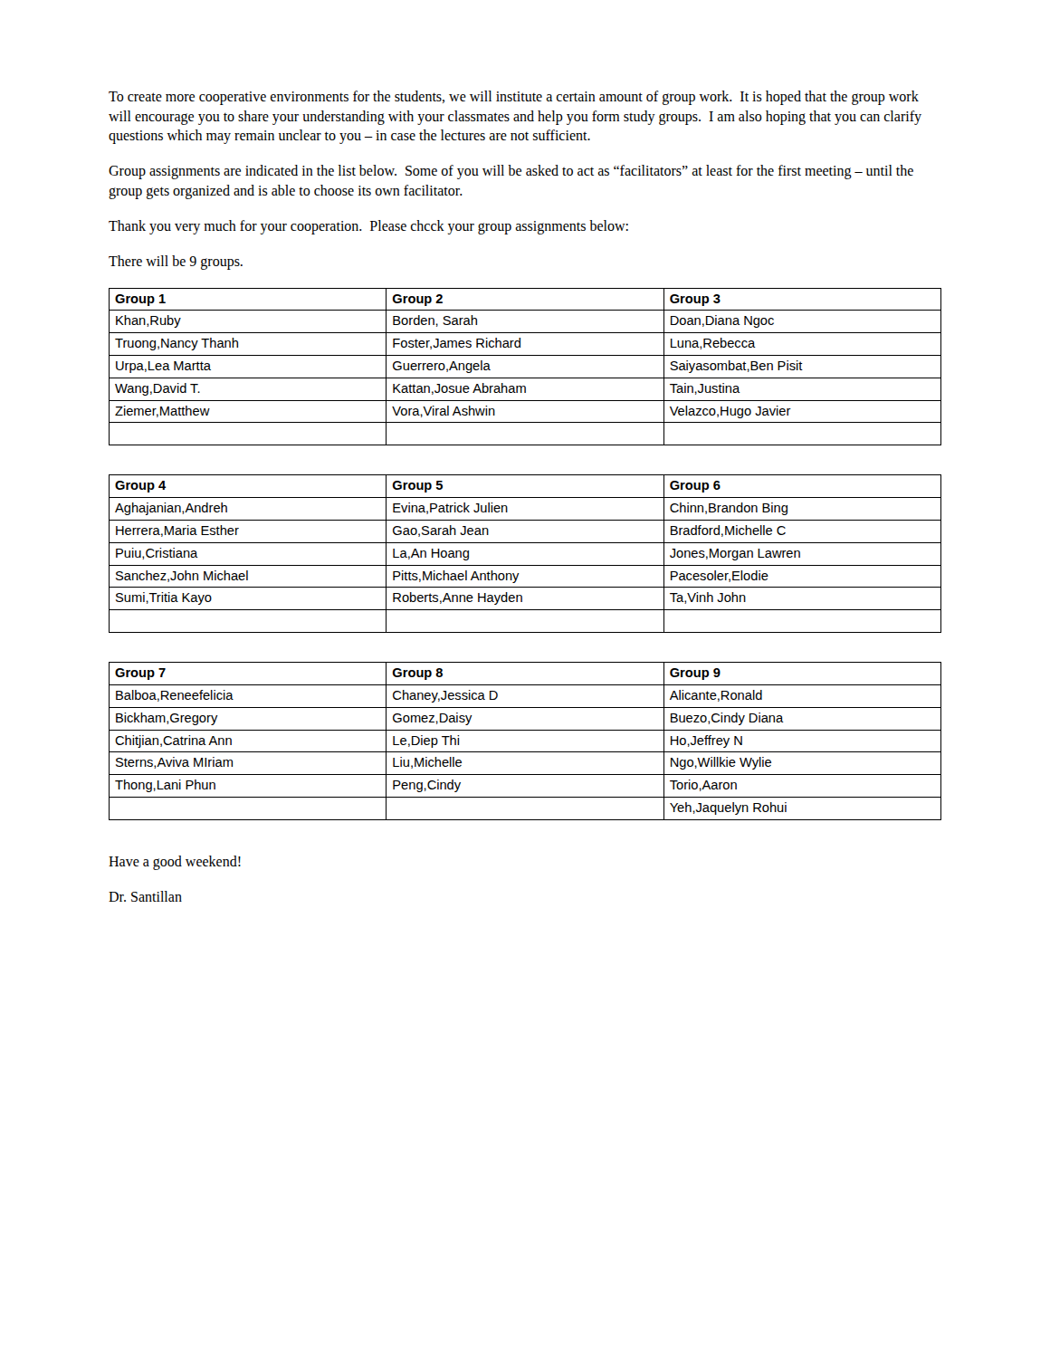To create more cooperative environments for the students, we will institute a certain amount of group work. It is hoped that the group work will encourage you to share your understanding with your classmates and help you form study groups. I am also hoping that you can clarify questions which may remain unclear to you – in case the lectures are not sufficient.
Group assignments are indicated in the list below. Some of you will be asked to act as “facilitators” at least for the first meeting – until the group gets organized and is able to choose its own facilitator.
Thank you very much for your cooperation. Please chcck your group assignments below:
There will be 9 groups.
| Group 1 | Group 2 | Group 3 |
| --- | --- | --- |
| Khan,Ruby | Borden, Sarah | Doan,Diana Ngoc |
| Truong,Nancy Thanh | Foster,James Richard | Luna,Rebecca |
| Urpa,Lea Martta | Guerrero,Angela | Saiyasombat,Ben Pisit |
| Wang,David T. | Kattan,Josue Abraham | Tain,Justina |
| Ziemer,Matthew | Vora,Viral Ashwin | Velazco,Hugo Javier |
| Group 4 | Group 5 | Group 6 |
| --- | --- | --- |
| Aghajanian,Andreh | Evina,Patrick Julien | Chinn,Brandon Bing |
| Herrera,Maria Esther | Gao,Sarah Jean | Bradford,Michelle C |
| Puiu,Cristiana | La,An Hoang | Jones,Morgan Lawren |
| Sanchez,John Michael | Pitts,Michael Anthony | Pacesoler,Elodie |
| Sumi,Tritia Kayo | Roberts,Anne Hayden | Ta,Vinh John |
| Group 7 | Group 8 | Group 9 |
| --- | --- | --- |
| Balboa,Reneefelicia | Chaney,Jessica D | Alicante,Ronald |
| Bickham,Gregory | Gomez,Daisy | Buezo,Cindy Diana |
| Chitjian,Catrina Ann | Le,Diep Thi | Ho,Jeffrey N |
| Sterns,Aviva MIriam | Liu,Michelle | Ngo,Willkie Wylie |
| Thong,Lani Phun | Peng,Cindy | Torio,Aaron |
| | | Yeh,Jaquelyn Rohui |
Have a good weekend!
Dr. Santillan